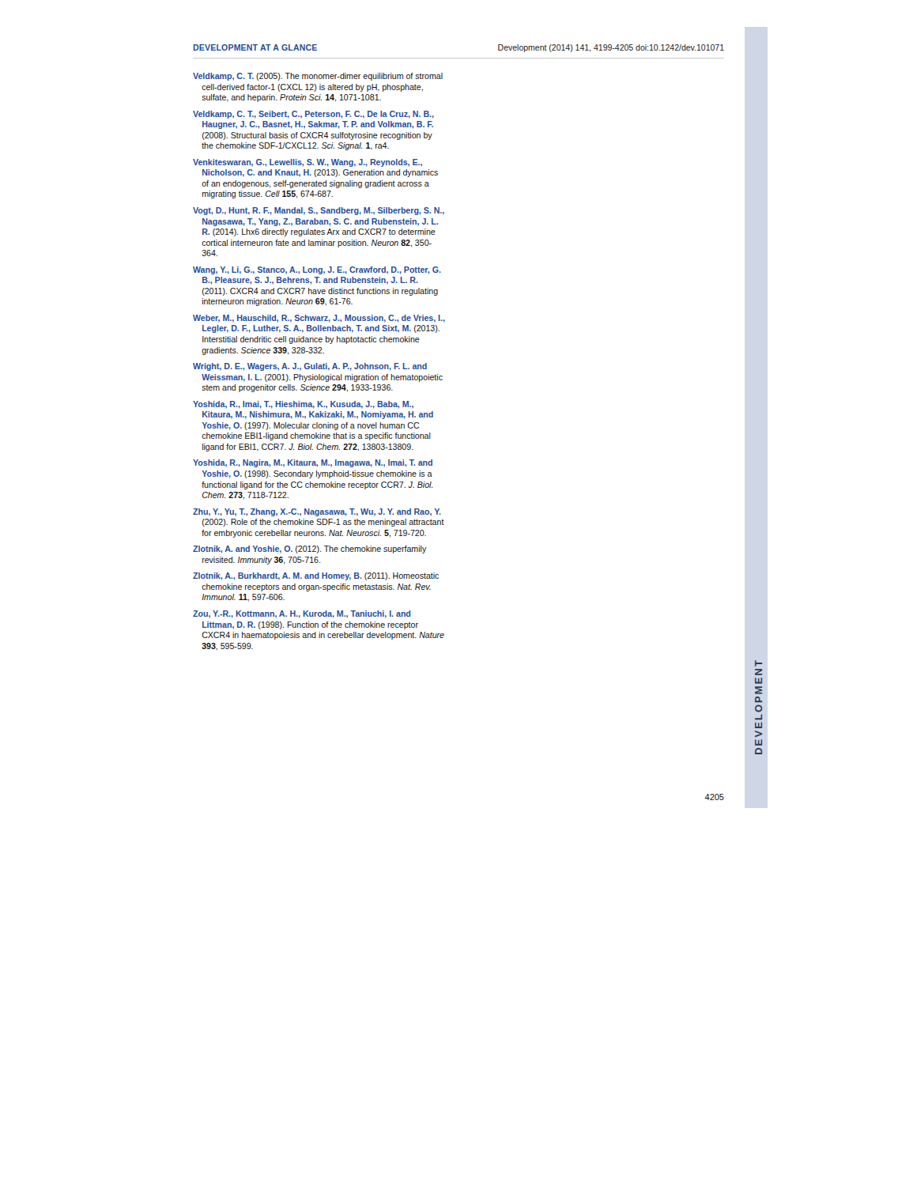Development
Development at a Glance
Development (2014) 141, 4199-4205 doi:10.1242/dev.101071
Veldkamp, C. T. (2005). The monomer-dimer equilibrium of stromal cell-derived factor-1 (CXCL 12) is altered by pH, phosphate, sulfate, and heparin. Protein Sci. 14, 1071-1081.
Veldkamp, C. T., Seibert, C., Peterson, F. C., De la Cruz, N. B., Haugner, J. C., Basnet, H., Sakmar, T. P. and Volkman, B. F. (2008). Structural basis of CXCR4 sulfotyrosine recognition by the chemokine SDF-1/CXCL12. Sci. Signal. 1, ra4.
Venkiteswaran, G., Lewellis, S. W., Wang, J., Reynolds, E., Nicholson, C. and Knaut, H. (2013). Generation and dynamics of an endogenous, self-generated signaling gradient across a migrating tissue. Cell 155, 674-687.
Vogt, D., Hunt, R. F., Mandal, S., Sandberg, M., Silberberg, S. N., Nagasawa, T., Yang, Z., Baraban, S. C. and Rubenstein, J. L. R. (2014). Lhx6 directly regulates Arx and CXCR7 to determine cortical interneuron fate and laminar position. Neuron 82, 350-364.
Wang, Y., Li, G., Stanco, A., Long, J. E., Crawford, D., Potter, G. B., Pleasure, S. J., Behrens, T. and Rubenstein, J. L. R. (2011). CXCR4 and CXCR7 have distinct functions in regulating interneuron migration. Neuron 69, 61-76.
Weber, M., Hauschild, R., Schwarz, J., Moussion, C., de Vries, I., Legler, D. F., Luther, S. A., Bollenbach, T. and Sixt, M. (2013). Interstitial dendritic cell guidance by haptotactic chemokine gradients. Science 339, 328-332.
Wright, D. E., Wagers, A. J., Gulati, A. P., Johnson, F. L. and Weissman, I. L. (2001). Physiological migration of hematopoietic stem and progenitor cells. Science 294, 1933-1936.
Yoshida, R., Imai, T., Hieshima, K., Kusuda, J., Baba, M., Kitaura, M., Nishimura, M., Kakizaki, M., Nomiyama, H. and Yoshie, O. (1997). Molecular cloning of a novel human CC chemokine EBI1-ligand chemokine that is a specific functional ligand for EBI1, CCR7. J. Biol. Chem. 272, 13803-13809.
Yoshida, R., Nagira, M., Kitaura, M., Imagawa, N., Imai, T. and Yoshie, O. (1998). Secondary lymphoid-tissue chemokine is a functional ligand for the CC chemokine receptor CCR7. J. Biol. Chem. 273, 7118-7122.
Zhu, Y., Yu, T., Zhang, X.-C., Nagasawa, T., Wu, J. Y. and Rao, Y. (2002). Role of the chemokine SDF-1 as the meningeal attractant for embryonic cerebellar neurons. Nat. Neurosci. 5, 719-720.
Zlotnik, A. and Yoshie, O. (2012). The chemokine superfamily revisited. Immunity 36, 705-716.
Zlotnik, A., Burkhardt, A. M. and Homey, B. (2011). Homeostatic chemokine receptors and organ-specific metastasis. Nat. Rev. Immunol. 11, 597-606.
Zou, Y.-R., Kottmann, A. H., Kuroda, M., Taniuchi, I. and Littman, D. R. (1998). Function of the chemokine receptor CXCR4 in haematopoiesis and in cerebellar development. Nature 393, 595-599.
4205